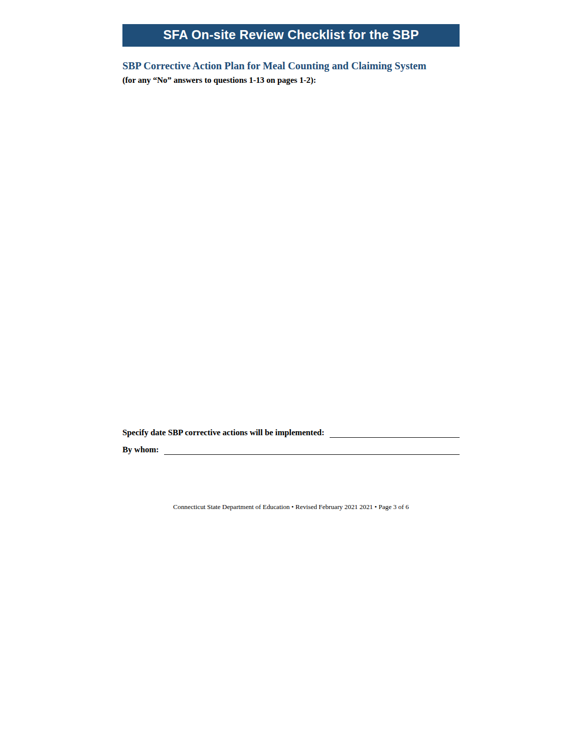SFA On-site Review Checklist for the SBP
SBP Corrective Action Plan for Meal Counting and Claiming System
(for any “No” answers to questions 1-13 on pages 1-2):
Specify date SBP corrective actions will be implemented:
By whom:
Connecticut State Department of Education • Revised February 2021 2021 • Page 3 of 6